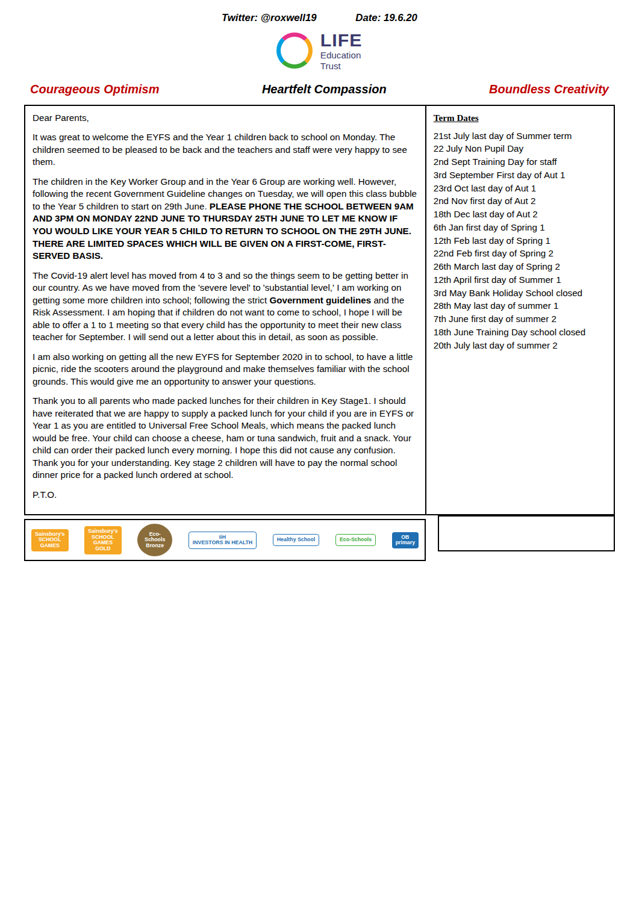Twitter: @roxwell19 Date: 19.6.20
LIFE
Education
Trust
Courageous Optimism Heartfelt Compassion Boundless Creativity
| Dear Parents, It was great to welcome the EYFS and the Year 1 children back to school on Monday. The children seemed to be pleased to be back and the teachers and staff were very happy to see them. The children in the Key Worker Group and in the Year 6 Group are working well. However, following the recent Government Guideline changes on Tuesday, we will open this class bubble to the Year 5 children to start on 29th June. PLEASE PHONE THE SCHOOL BETWEEN 9AM AND 3PM ON MONDAY 22ND JUNE TO THURSDAY 25TH JUNE TO LET ME KNOW IF YOU WOULD LIKE YOUR YEAR 5 CHILD TO RETURN TO SCHOOL ON THE 29TH JUNE. THERE ARE LIMITED SPACES WHICH WILL BE GIVEN ON A FIRST-COME, FIRST-SERVED BASIS. The Covid-19 alert level has moved from 4 to 3 and so the things seem to be getting better in our country. As we have moved from the 'severe level' to 'substantial level,' I am working on getting some more children into school; following the strict Government guidelines and the Risk Assessment. I am hoping that if children do not want to come to school, I hope I will be able to offer a 1 to 1 meeting so that every child has the opportunity to meet their new class teacher for September. I will send out a letter about this in detail, as soon as possible. I am also working on getting all the new EYFS for September 2020 in to school, to have a little picnic, ride the scooters around the playground and make themselves familiar with the school grounds. This would give me an opportunity to answer your questions. Thank you to all parents who made packed lunches for their children in Key Stage1. I should have reiterated that we are happy to supply a packed lunch for your child if you are in EYFS or Year 1 as you are entitled to Universal Free School Meals, which means the packed lunch would be free. Your child can choose a cheese, ham or tuna sandwich, fruit and a snack. Your child can order their packed lunch every morning. I hope this did not cause any confusion. Thank you for your understanding. Key stage 2 children will have to pay the normal school dinner price for a packed lunch ordered at school. P.T.O. | Term Dates 21st July last day of Summer term 22 July Non Pupil Day 2nd Sept Training Day for staff 3rd September First day of Aut 1 23rd Oct last day of Aut 1 2nd Nov first day of Aut 2 18th Dec last day of Aut 2 6th Jan first day of Spring 1 12th Feb last day of Spring 1 22nd Feb first day of Spring 2 26th March last day of Spring 2 12th April first day of Summer 1 3rd May Bank Holiday School closed 28th May last day of summer 1 7th June first day of summer 2 18th June Training Day school closed 20th July last day of summer 2 |
Sainsbury's
SCHOOL
GAMES
Sainsbury's
SCHOOL
GAMES
GOLD
Eco-Schools
Bronze
IiH
INVESTORS IN HEALTH
Healthy School
Eco-Schools
OB
primary